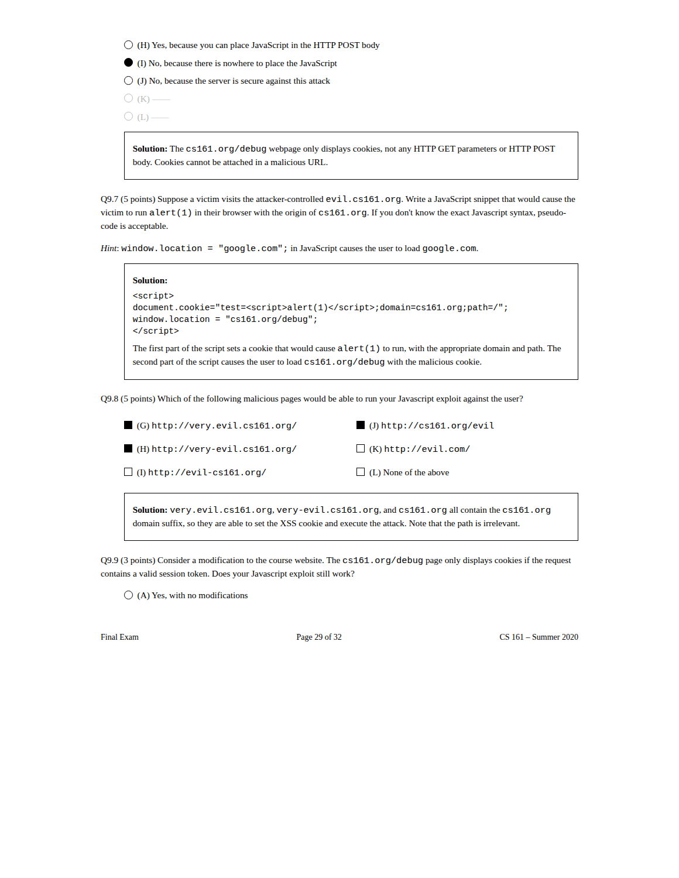(H) Yes, because you can place JavaScript in the HTTP POST body
(I) No, because there is nowhere to place the JavaScript
(J) No, because the server is secure against this attack
(K) ——
(L) ——
Solution: The cs161.org/debug webpage only displays cookies, not any HTTP GET parameters or HTTP POST body. Cookies cannot be attached in a malicious URL.
Q9.7 (5 points) Suppose a victim visits the attacker-controlled evil.cs161.org. Write a JavaScript snippet that would cause the victim to run alert(1) in their browser with the origin of cs161.org. If you don't know the exact Javascript syntax, pseudo-code is acceptable.
Hint: window.location = "google.com"; in JavaScript causes the user to load google.com.
Solution:
<script>
document.cookie="test=<script>alert(1)</script>;domain=cs161.org;path=/";
window.location = "cs161.org/debug";
</script>
The first part of the script sets a cookie that would cause alert(1) to run, with the appropriate domain and path. The second part of the script causes the user to load cs161.org/debug with the malicious cookie.
Q9.8 (5 points) Which of the following malicious pages would be able to run your Javascript exploit against the user?
(G) http://very.evil.cs161.org/
(J) http://cs161.org/evil
(H) http://very-evil.cs161.org/
(K) http://evil.com/
(I) http://evil-cs161.org/
(L) None of the above
Solution: very.evil.cs161.org, very-evil.cs161.org, and cs161.org all contain the cs161.org domain suffix, so they are able to set the XSS cookie and execute the attack. Note that the path is irrelevant.
Q9.9 (3 points) Consider a modification to the course website. The cs161.org/debug page only displays cookies if the request contains a valid session token. Does your Javascript exploit still work?
(A) Yes, with no modifications
Final Exam Page 29 of 32 CS 161 – Summer 2020